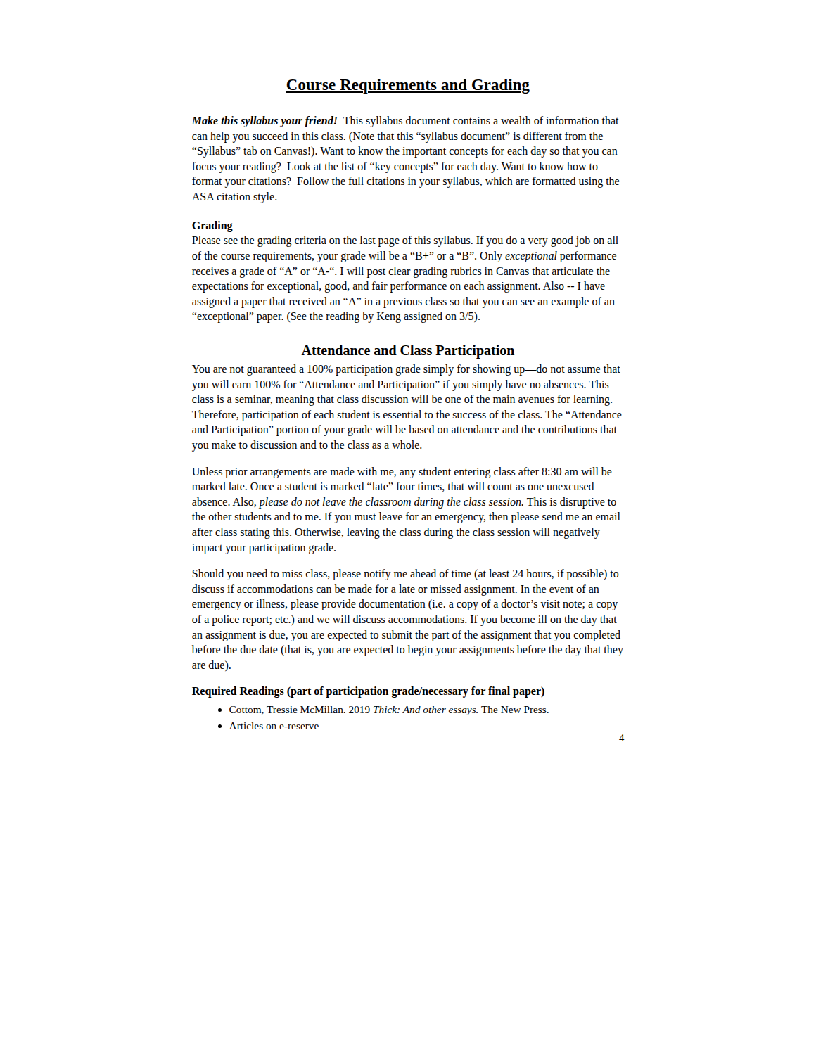Course Requirements and Grading
Make this syllabus your friend! This syllabus document contains a wealth of information that can help you succeed in this class. (Note that this “syllabus document” is different from the “Syllabus” tab on Canvas!). Want to know the important concepts for each day so that you can focus your reading? Look at the list of “key concepts” for each day. Want to know how to format your citations? Follow the full citations in your syllabus, which are formatted using the ASA citation style.
Grading
Please see the grading criteria on the last page of this syllabus. If you do a very good job on all of the course requirements, your grade will be a “B+” or a “B”. Only exceptional performance receives a grade of “A” or “A-“. I will post clear grading rubrics in Canvas that articulate the expectations for exceptional, good, and fair performance on each assignment. Also -- I have assigned a paper that received an “A” in a previous class so that you can see an example of an “exceptional” paper. (See the reading by Keng assigned on 3/5).
Attendance and Class Participation
You are not guaranteed a 100% participation grade simply for showing up—do not assume that you will earn 100% for “Attendance and Participation” if you simply have no absences. This class is a seminar, meaning that class discussion will be one of the main avenues for learning. Therefore, participation of each student is essential to the success of the class. The “Attendance and Participation” portion of your grade will be based on attendance and the contributions that you make to discussion and to the class as a whole.
Unless prior arrangements are made with me, any student entering class after 8:30 am will be marked late. Once a student is marked “late” four times, that will count as one unexcused absence. Also, please do not leave the classroom during the class session. This is disruptive to the other students and to me. If you must leave for an emergency, then please send me an email after class stating this. Otherwise, leaving the class during the class session will negatively impact your participation grade.
Should you need to miss class, please notify me ahead of time (at least 24 hours, if possible) to discuss if accommodations can be made for a late or missed assignment. In the event of an emergency or illness, please provide documentation (i.e. a copy of a doctor’s visit note; a copy of a police report; etc.) and we will discuss accommodations. If you become ill on the day that an assignment is due, you are expected to submit the part of the assignment that you completed before the due date (that is, you are expected to begin your assignments before the day that they are due).
Required Readings (part of participation grade/necessary for final paper)
Cottom, Tressie McMillan. 2019 Thick: And other essays. The New Press.
Articles on e-reserve
4